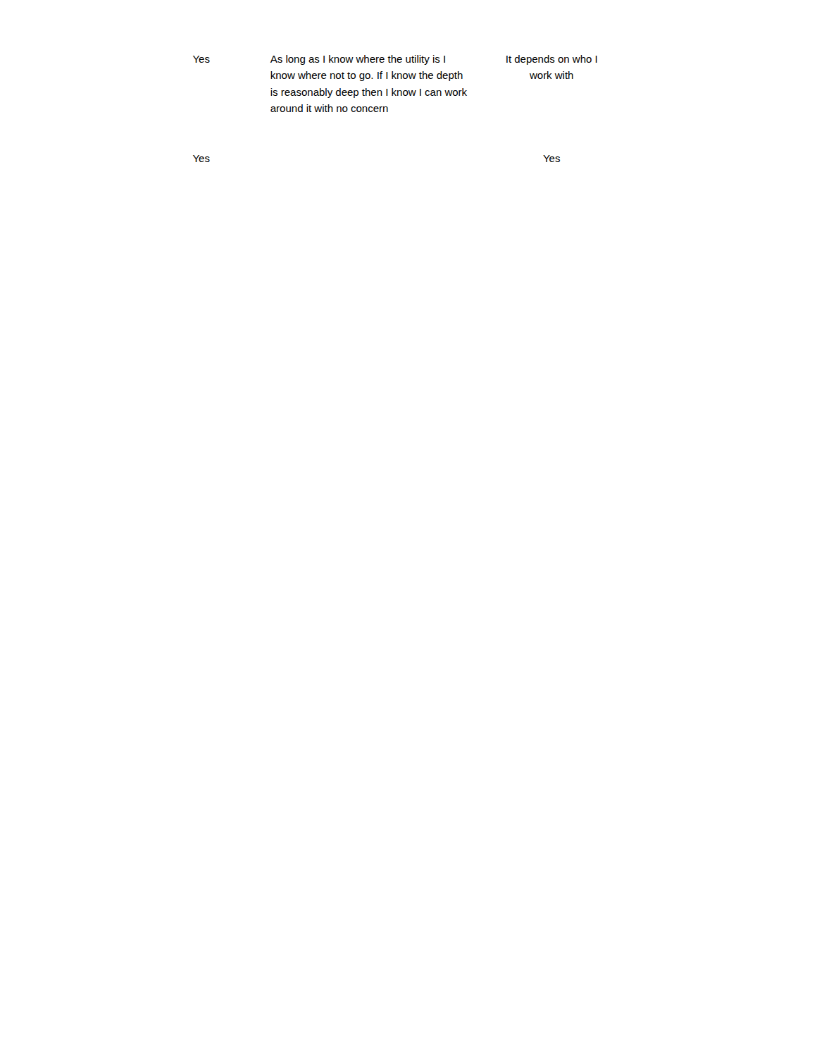| Yes | | As long as I know where the utility is I know where not to go. If I know the depth is reasonably deep then I know I can work around it with no concern | | It depends on who I work with | |
| Yes | | | | Yes | |